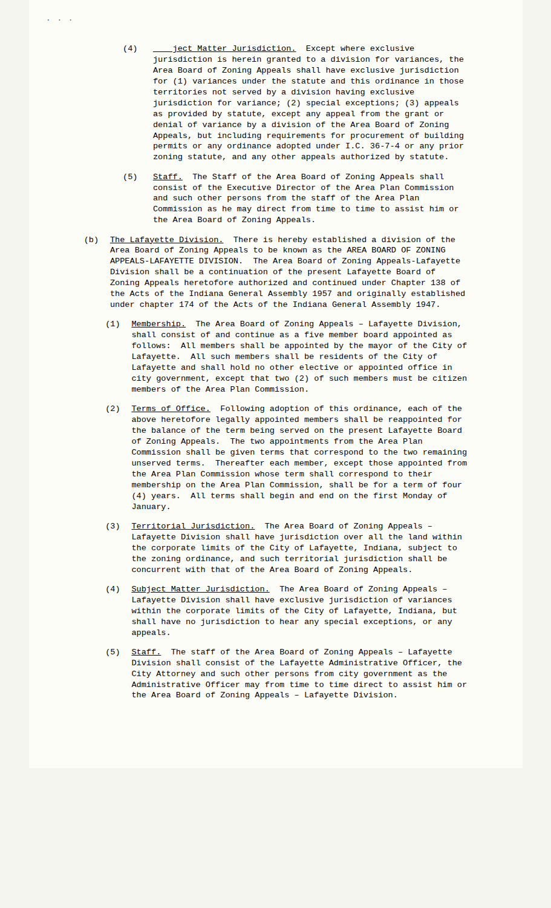. . .
(4)
ject Matter Jurisdiction. Except where exclusive jurisdiction is herein granted to a division for variances, the Area Board of Zoning Appeals shall have exclusive jurisdiction for (1) variances under the statute and this ordinance in those territories not served by a division having exclusive jurisdiction for variance; (2) special exceptions; (3) appeals as provided by statute, except any appeal from the grant or denial of variance by a division of the Area Board of Zoning Appeals, but including requirements for procurement of building permits or any ordinance adopted under I.C. 36-7-4 or any prior zoning statute, and any other appeals authorized by statute.
(5)
Staff. The Staff of the Area Board of Zoning Appeals shall consist of the Executive Director of the Area Plan Commission and such other persons from the staff of the Area Plan Commission as he may direct from time to time to assist him or the Area Board of Zoning Appeals.
(b)
The Lafayette Division. There is hereby established a division of the Area Board of Zoning Appeals to be known as the AREA BOARD OF ZONING APPEALS-LAFAYETTE DIVISION. The Area Board of Zoning Appeals-Lafayette Division shall be a continuation of the present Lafayette Board of Zoning Appeals heretofore authorized and continued under Chapter 138 of the Acts of the Indiana General Assembly 1957 and originally established under chapter 174 of the Acts of the Indiana General Assembly 1947.
(1)
Membership. The Area Board of Zoning Appeals – Lafayette Division, shall consist of and continue as a five member board appointed as follows: All members shall be appointed by the mayor of the City of Lafayette. All such members shall be residents of the City of Lafayette and shall hold no other elective or appointed office in city government, except that two (2) of such members must be citizen members of the Area Plan Commission.
(2)
Terms of Office. Following adoption of this ordinance, each of the above heretofore legally appointed members shall be reappointed for the balance of the term being served on the present Lafayette Board of Zoning Appeals. The two appointments from the Area Plan Commission shall be given terms that correspond to the two remaining unserved terms. Thereafter each member, except those appointed from the Area Plan Commission whose term shall correspond to their membership on the Area Plan Commission, shall be for a term of four (4) years. All terms shall begin and end on the first Monday of January.
(3)
Territorial Jurisdiction. The Area Board of Zoning Appeals – Lafayette Division shall have jurisdiction over all the land within the corporate limits of the City of Lafayette, Indiana, subject to the zoning ordinance, and such territorial jurisdiction shall be concurrent with that of the Area Board of Zoning Appeals.
(4)
Subject Matter Jurisdiction. The Area Board of Zoning Appeals – Lafayette Division shall have exclusive jurisdiction of variances within the corporate limits of the City of Lafayette, Indiana, but shall have no jurisdiction to hear any special exceptions, or any appeals.
(5)
Staff. The staff of the Area Board of Zoning Appeals – Lafayette Division shall consist of the Lafayette Administrative Officer, the City Attorney and such other persons from city government as the Administrative Officer may from time to time direct to assist him or the Area Board of Zoning Appeals – Lafayette Division.